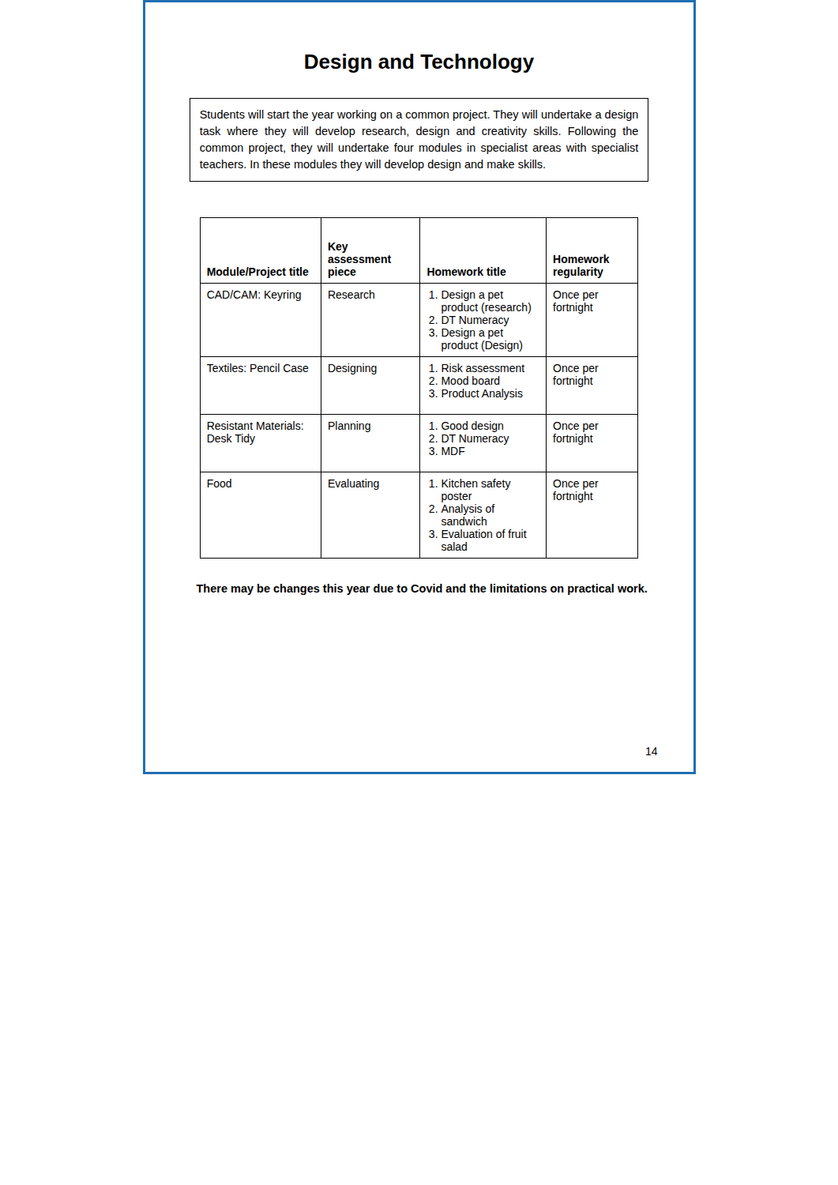Design and Technology
Students will start the year working on a common project. They will undertake a design task where they will develop research, design and creativity skills. Following the common project, they will undertake four modules in specialist areas with specialist teachers. In these modules they will develop design and make skills.
| Module/Project title | Key assessment piece | Homework title | Homework regularity |
| --- | --- | --- | --- |
| CAD/CAM: Keyring | Research | Design a pet product (research) DT Numeracy Design a pet product (Design) | Once per fortnight |
| Textiles: Pencil Case | Designing | Risk assessment Mood board Product Analysis | Once per fortnight |
| Resistant Materials: Desk Tidy | Planning | Good design DT Numeracy MDF | Once per fortnight |
| Food | Evaluating | Kitchen safety poster Analysis of sandwich Evaluation of fruit salad | Once per fortnight |
There may be changes this year due to Covid and the limitations on practical work.
14